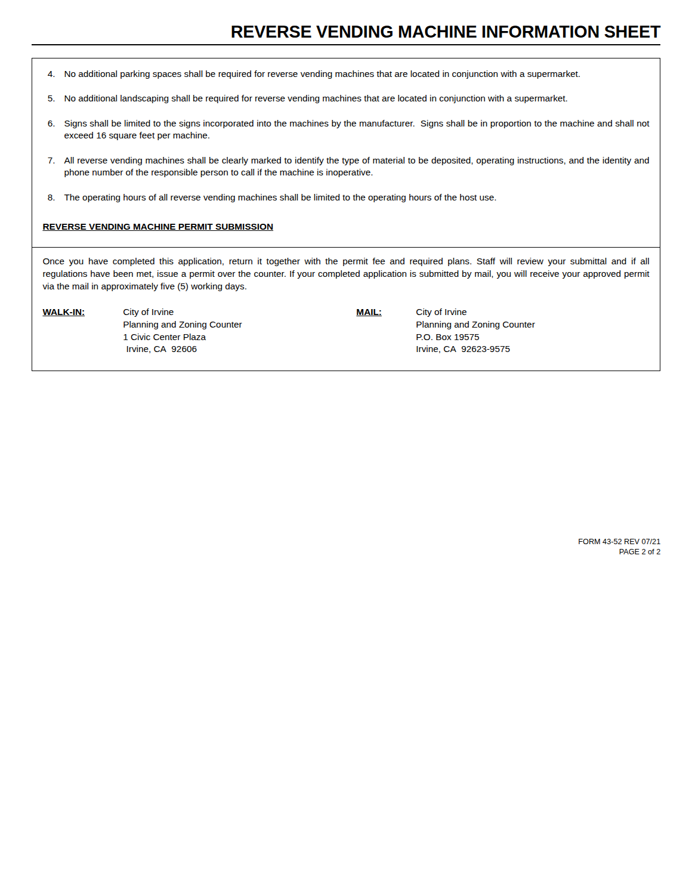REVERSE VENDING MACHINE INFORMATION SHEET
4. No additional parking spaces shall be required for reverse vending machines that are located in conjunction with a supermarket.
5. No additional landscaping shall be required for reverse vending machines that are located in conjunction with a supermarket.
6. Signs shall be limited to the signs incorporated into the machines by the manufacturer. Signs shall be in proportion to the machine and shall not exceed 16 square feet per machine.
7. All reverse vending machines shall be clearly marked to identify the type of material to be deposited, operating instructions, and the identity and phone number of the responsible person to call if the machine is inoperative.
8. The operating hours of all reverse vending machines shall be limited to the operating hours of the host use.
REVERSE VENDING MACHINE PERMIT SUBMISSION
Once you have completed this application, return it together with the permit fee and required plans. Staff will review your submittal and if all regulations have been met, issue a permit over the counter. If your completed application is submitted by mail, you will receive your approved permit via the mail in approximately five (5) working days.
| WALK-IN: | City of Irvine | MAIL: | City of Irvine |
| | Planning and Zoning Counter | | Planning and Zoning Counter |
| | 1 Civic Center Plaza | | P.O. Box 19575 |
| | Irvine, CA 92606 | | Irvine, CA 92623-9575 |
FORM 43-52 REV 07/21
PAGE 2 of 2